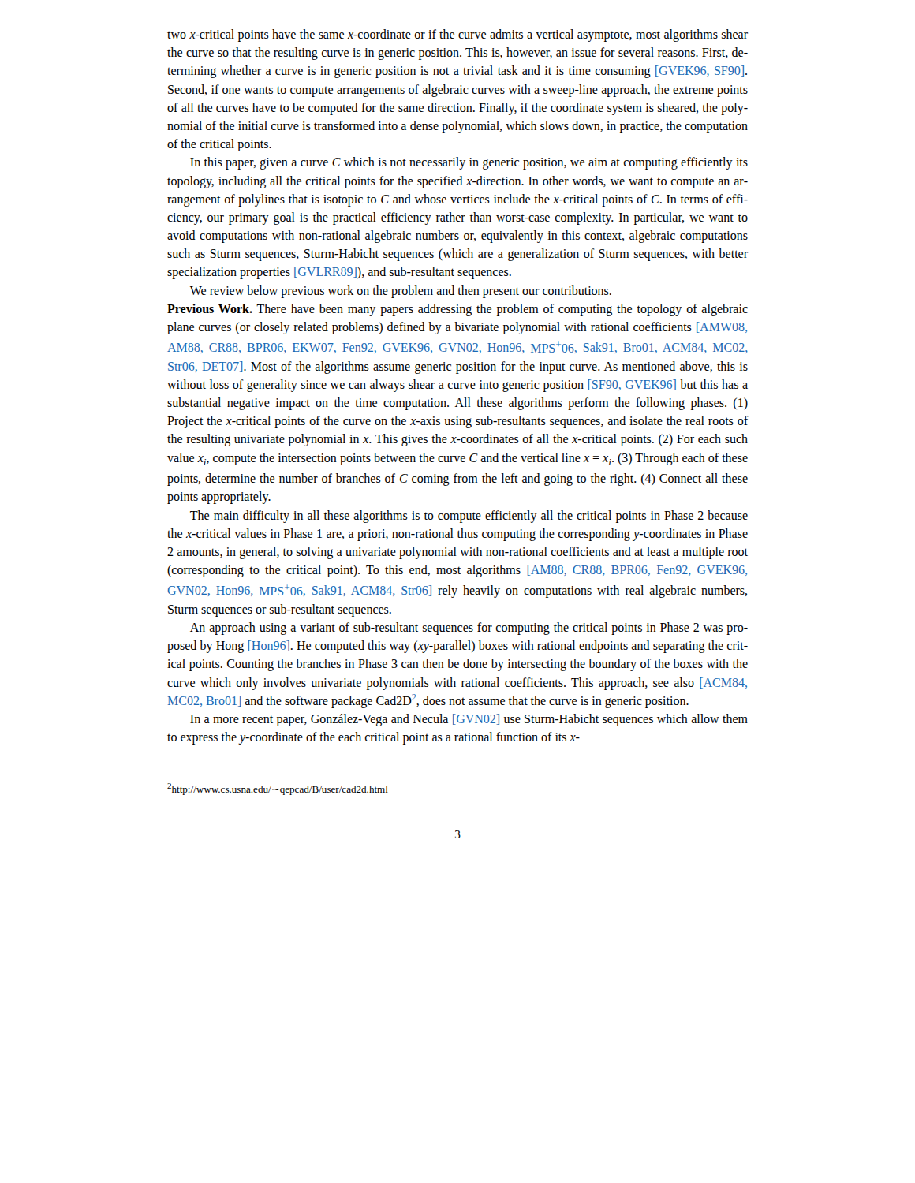two x-critical points have the same x-coordinate or if the curve admits a vertical asymptote, most algorithms shear the curve so that the resulting curve is in generic position. This is, however, an issue for several reasons. First, determining whether a curve is in generic position is not a trivial task and it is time consuming [GVEK96, SF90]. Second, if one wants to compute arrangements of algebraic curves with a sweep-line approach, the extreme points of all the curves have to be computed for the same direction. Finally, if the coordinate system is sheared, the polynomial of the initial curve is transformed into a dense polynomial, which slows down, in practice, the computation of the critical points.
In this paper, given a curve C which is not necessarily in generic position, we aim at computing efficiently its topology, including all the critical points for the specified x-direction. In other words, we want to compute an arrangement of polylines that is isotopic to C and whose vertices include the x-critical points of C. In terms of efficiency, our primary goal is the practical efficiency rather than worst-case complexity. In particular, we want to avoid computations with non-rational algebraic numbers or, equivalently in this context, algebraic computations such as Sturm sequences, Sturm-Habicht sequences (which are a generalization of Sturm sequences, with better specialization properties [GVLRR89]), and sub-resultant sequences.
We review below previous work on the problem and then present our contributions.
Previous Work. There have been many papers addressing the problem of computing the topology of algebraic plane curves (or closely related problems) defined by a bivariate polynomial with rational coefficients [AMW08, AM88, CR88, BPR06, EKW07, Fen92, GVEK96, GVN02, Hon96, MPS+06, Sak91, Bro01, ACM84, MC02, Str06, DET07]. Most of the algorithms assume generic position for the input curve. As mentioned above, this is without loss of generality since we can always shear a curve into generic position [SF90, GVEK96] but this has a substantial negative impact on the time computation. All these algorithms perform the following phases. (1) Project the x-critical points of the curve on the x-axis using sub-resultants sequences, and isolate the real roots of the resulting univariate polynomial in x. This gives the x-coordinates of all the x-critical points. (2) For each such value xi, compute the intersection points between the curve C and the vertical line x = xi. (3) Through each of these points, determine the number of branches of C coming from the left and going to the right. (4) Connect all these points appropriately.
The main difficulty in all these algorithms is to compute efficiently all the critical points in Phase 2 because the x-critical values in Phase 1 are, a priori, non-rational thus computing the corresponding y-coordinates in Phase 2 amounts, in general, to solving a univariate polynomial with non-rational coefficients and at least a multiple root (corresponding to the critical point). To this end, most algorithms [AM88, CR88, BPR06, Fen92, GVEK96, GVN02, Hon96, MPS+06, Sak91, ACM84, Str06] rely heavily on computations with real algebraic numbers, Sturm sequences or sub-resultant sequences.
An approach using a variant of sub-resultant sequences for computing the critical points in Phase 2 was proposed by Hong [Hon96]. He computed this way (xy-parallel) boxes with rational endpoints and separating the critical points. Counting the branches in Phase 3 can then be done by intersecting the boundary of the boxes with the curve which only involves univariate polynomials with rational coefficients. This approach, see also [ACM84, MC02, Bro01] and the software package Cad2D2, does not assume that the curve is in generic position.
In a more recent paper, González-Vega and Necula [GVN02] use Sturm-Habicht sequences which allow them to express the y-coordinate of the each critical point as a rational function of its x-
2http://www.cs.usna.edu/∼qepcad/B/user/cad2d.html
3